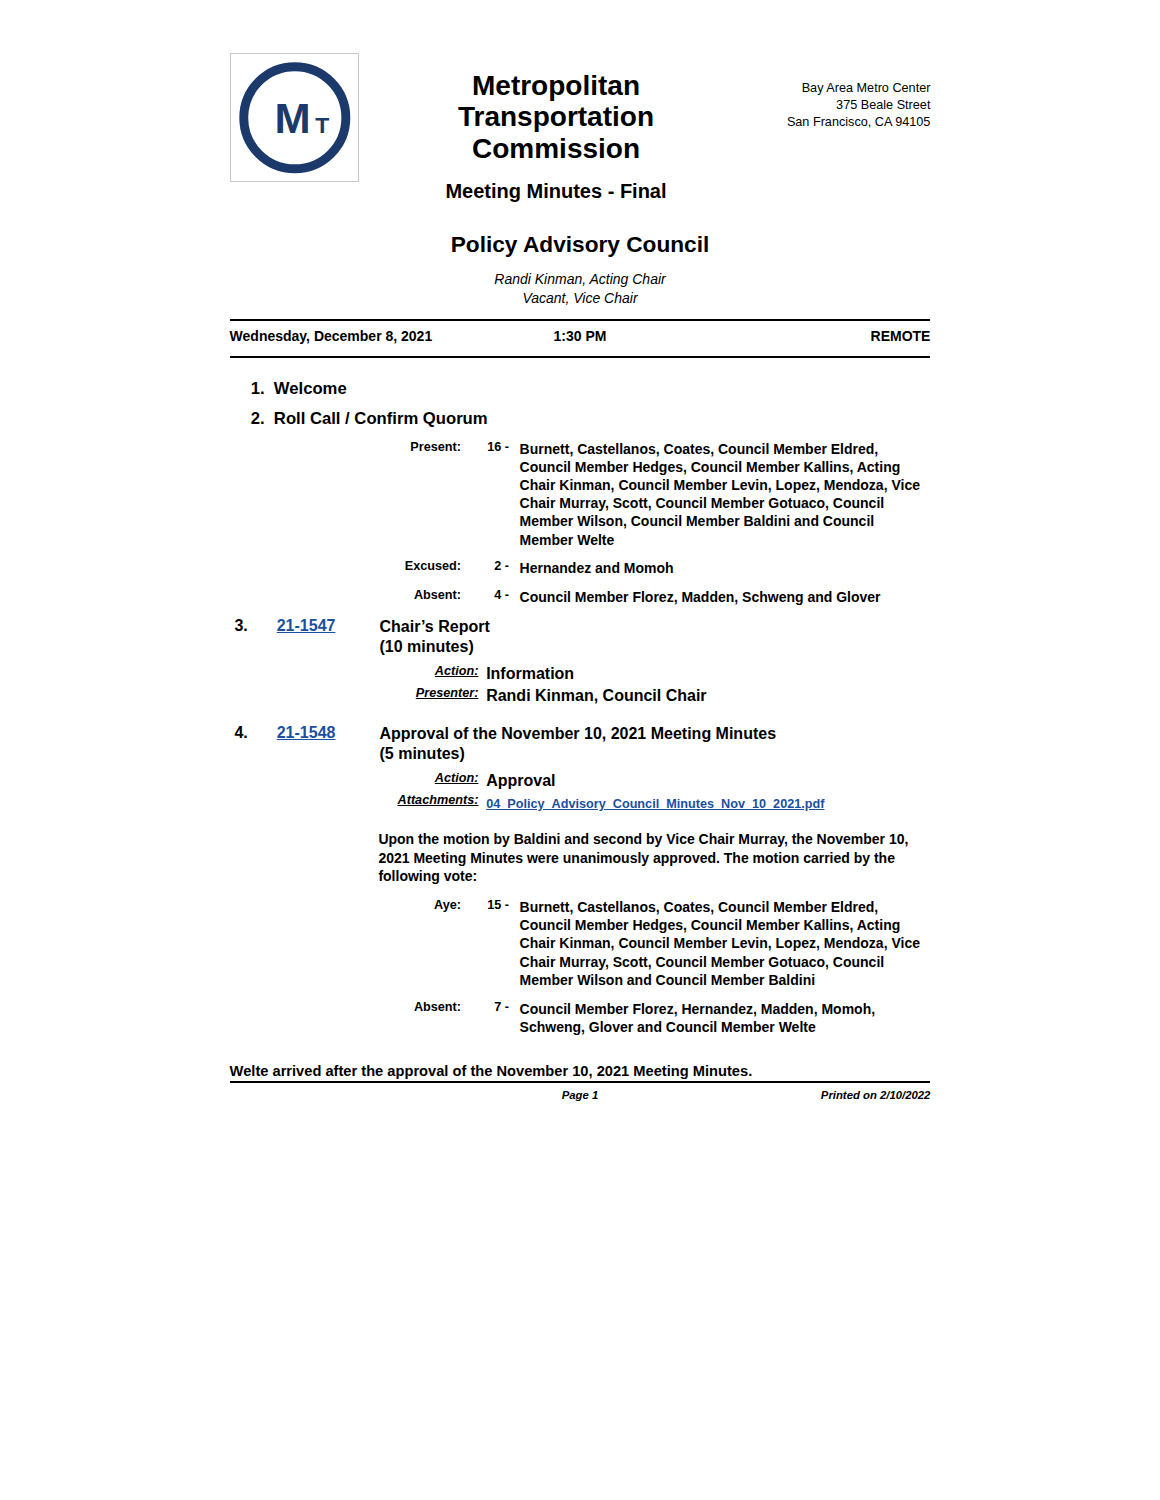M T
Metropolitan Transportation
Commission
Meeting Minutes - Final
Bay Area Metro Center
375 Beale Street
San Francisco, CA 94105
Policy Advisory Council
Randi Kinman, Acting Chair
Vacant, Vice Chair
Wednesday, December 8, 2021
1:30 PM
REMOTE
1. Welcome
2. Roll Call / Confirm Quorum
| Present: | 16 - | Burnett, Castellanos, Coates, Council Member Eldred, Council Member Hedges, Council Member Kallins, Acting Chair Kinman, Council Member Levin, Lopez, Mendoza, Vice Chair Murray, Scott, Council Member Gotuaco, Council Member Wilson, Council Member Baldini and Council Member Welte |
| Excused: | 2 - | Hernandez and Momoh |
| Absent: | 4 - | Council Member Florez, Madden, Schweng and Glover |
| 3. | 21-1547 | Chair’s Report (10 minutes) / Action: / Information / / Presenter: / Randi Kinman, Council Chair / |
| 4. | 21-1548 | Approval of the November 10, 2021 Meeting Minutes (5 minutes) / Action: / Approval / / Attachments: / 04_Policy_Advisory_Council_Minutes_Nov_10_2021.pdf / |
Upon the motion by Baldini and second by Vice Chair Murray, the November 10, 2021 Meeting Minutes were unanimously approved. The motion carried by the following vote:
| Aye: | 15 - | Burnett, Castellanos, Coates, Council Member Eldred, Council Member Hedges, Council Member Kallins, Acting Chair Kinman, Council Member Levin, Lopez, Mendoza, Vice Chair Murray, Scott, Council Member Gotuaco, Council Member Wilson and Council Member Baldini |
| Absent: | 7 - | Council Member Florez, Hernandez, Madden, Momoh, Schweng, Glover and Council Member Welte |
Welte arrived after the approval of the November 10, 2021 Meeting Minutes.
Page 1
Printed on 2/10/2022